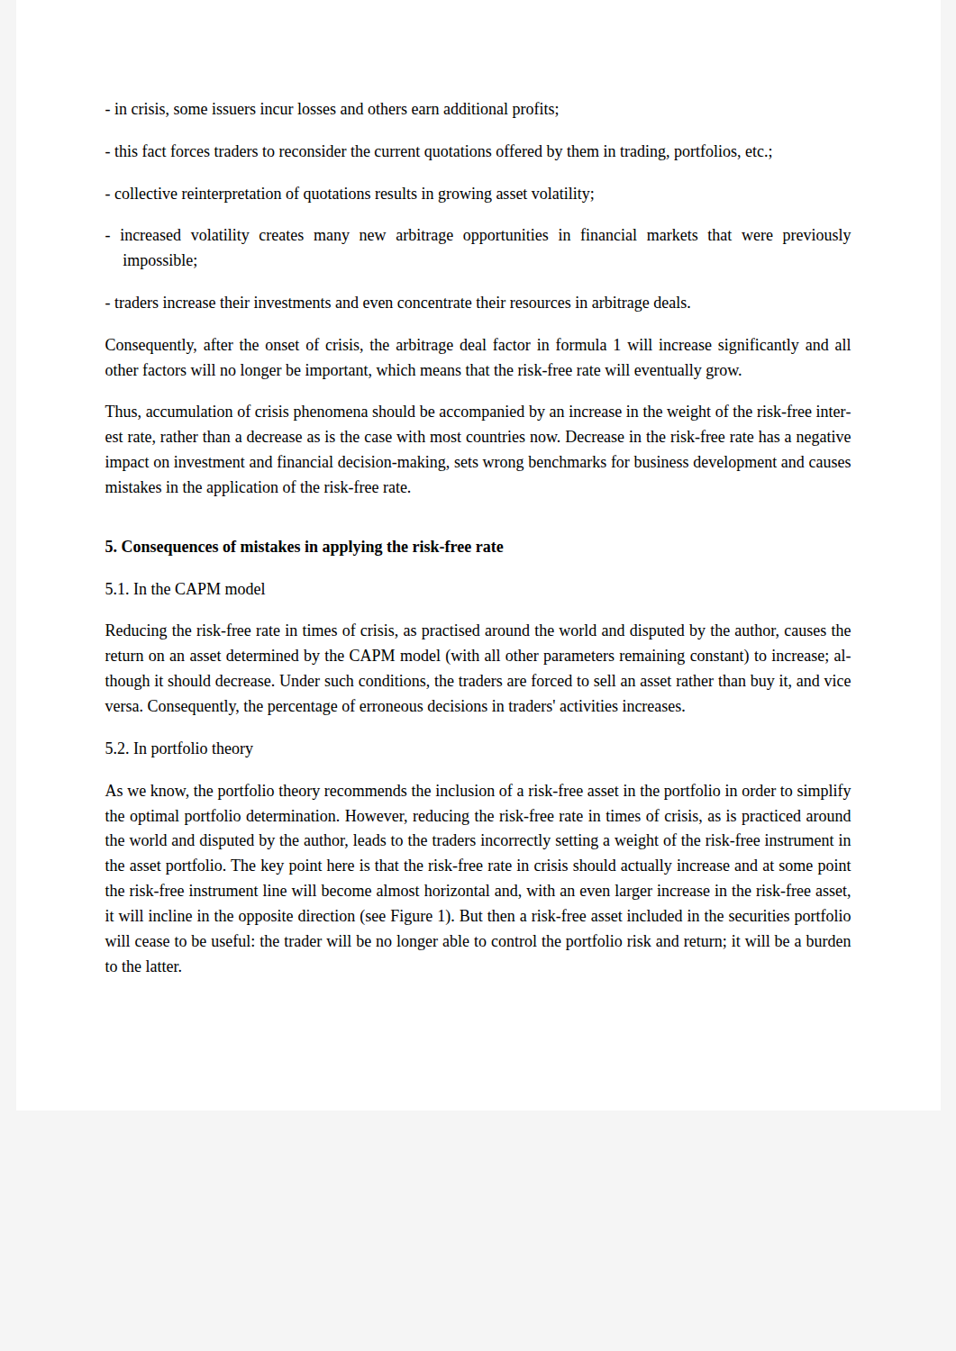- in crisis, some issuers incur losses and others earn additional profits;
- this fact forces traders to reconsider the current quotations offered by them in trading, portfolios, etc.;
- collective reinterpretation of quotations results in growing asset volatility;
- increased volatility creates many new arbitrage opportunities in financial markets that were previously impossible;
- traders increase their investments and even concentrate their resources in arbitrage deals.
Consequently, after the onset of crisis, the arbitrage deal factor in formula 1 will increase significantly and all other factors will no longer be important, which means that the risk-free rate will eventually grow.
Thus, accumulation of crisis phenomena should be accompanied by an increase in the weight of the risk-free interest rate, rather than a decrease as is the case with most countries now. Decrease in the risk-free rate has a negative impact on investment and financial decision-making, sets wrong benchmarks for business development and causes mistakes in the application of the risk-free rate.
5. Consequences of mistakes in applying the risk-free rate
5.1. In the CAPM model
Reducing the risk-free rate in times of crisis, as practised around the world and disputed by the author, causes the return on an asset determined by the CAPM model (with all other parameters remaining constant) to increase; although it should decrease. Under such conditions, the traders are forced to sell an asset rather than buy it, and vice versa. Consequently, the percentage of erroneous decisions in traders' activities increases.
5.2. In portfolio theory
As we know, the portfolio theory recommends the inclusion of a risk-free asset in the portfolio in order to simplify the optimal portfolio determination. However, reducing the risk-free rate in times of crisis, as is practiced around the world and disputed by the author, leads to the traders incorrectly setting a weight of the risk-free instrument in the asset portfolio. The key point here is that the risk-free rate in crisis should actually increase and at some point the risk-free instrument line will become almost horizontal and, with an even larger increase in the risk-free asset, it will incline in the opposite direction (see Figure 1). But then a risk-free asset included in the securities portfolio will cease to be useful: the trader will be no longer able to control the portfolio risk and return; it will be a burden to the latter.